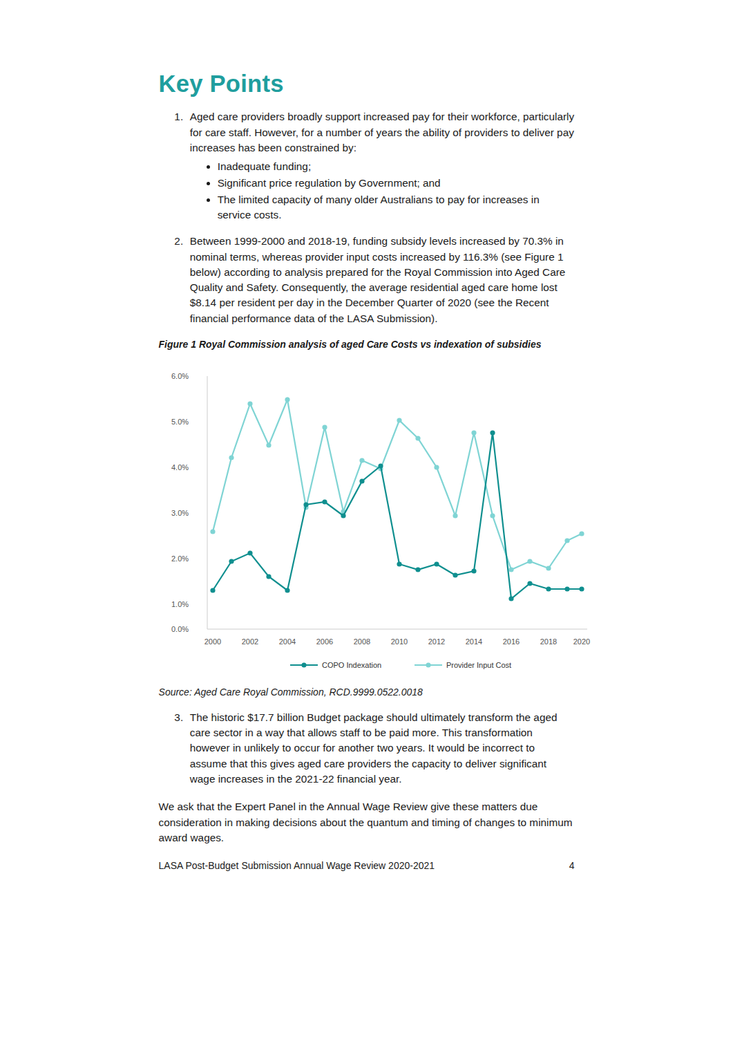Key Points
Aged care providers broadly support increased pay for their workforce, particularly for care staff. However, for a number of years the ability of providers to deliver pay increases has been constrained by:
Inadequate funding;
Significant price regulation by Government; and
The limited capacity of many older Australians to pay for increases in service costs.
Between 1999-2000 and 2018-19, funding subsidy levels increased by 70.3% in nominal terms, whereas provider input costs increased by 116.3% (see Figure 1 below) according to analysis prepared for the Royal Commission into Aged Care Quality and Safety. Consequently, the average residential aged care home lost $8.14 per resident per day in the December Quarter of 2020 (see the Recent financial performance data of the LASA Submission).
Figure 1 Royal Commission analysis of aged Care Costs vs indexation of subsidies
6.0% 5.0% 4.0% 3.0% 2.0% 1.0% 0.0% 2000 2002 2004 2006 2008 2010 2012 2014 2016 2018 2020 COPO Indexation Provider Input Cost
Source: Aged Care Royal Commission, RCD.9999.0522.0018
The historic $17.7 billion Budget package should ultimately transform the aged care sector in a way that allows staff to be paid more. This transformation however in unlikely to occur for another two years. It would be incorrect to assume that this gives aged care providers the capacity to deliver significant wage increases in the 2021-22 financial year.
We ask that the Expert Panel in the Annual Wage Review give these matters due consideration in making decisions about the quantum and timing of changes to minimum award wages.
LASA Post-Budget Submission Annual Wage Review 2020-2021 4